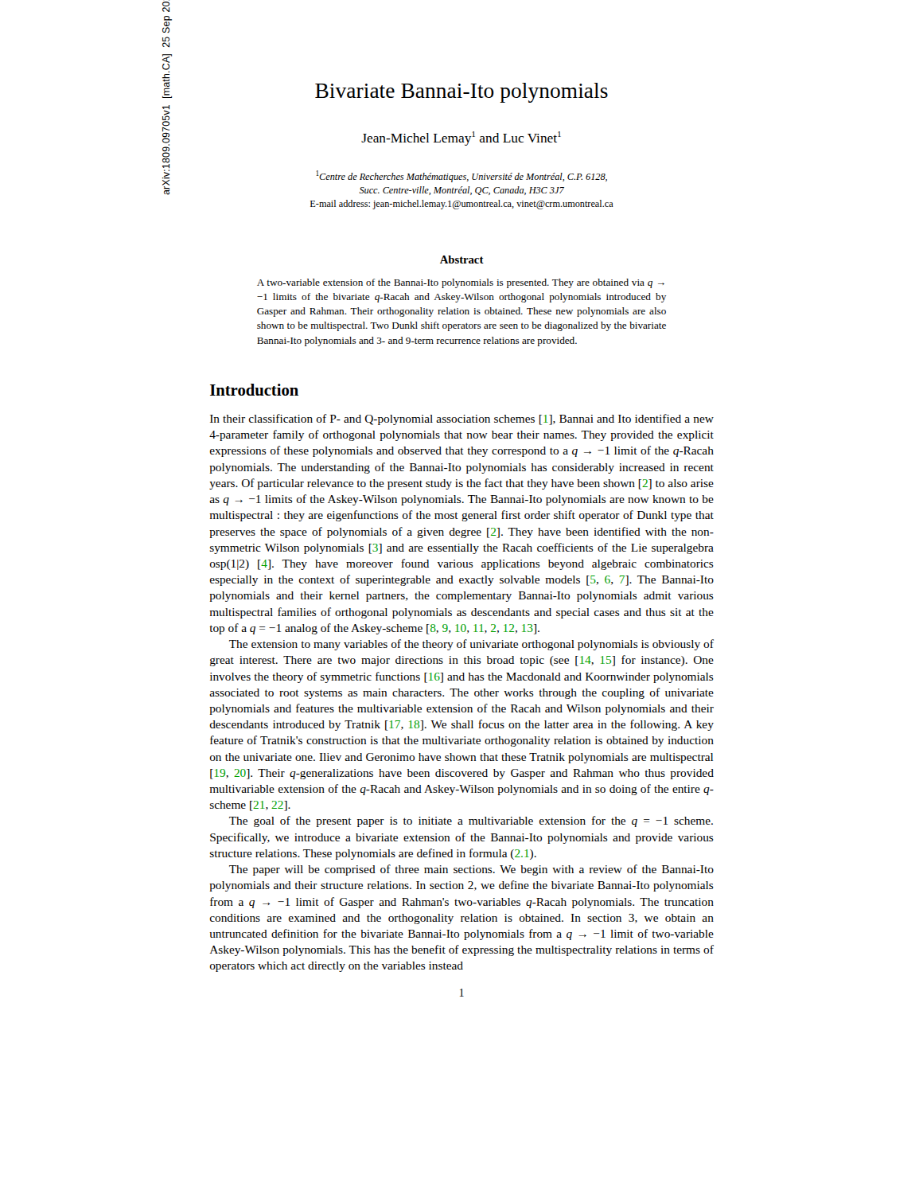arXiv:1809.09705v1 [math.CA] 25 Sep 2018
Bivariate Bannai-Ito polynomials
Jean-Michel Lemay1 and Luc Vinet1
1Centre de Recherches Mathématiques, Université de Montréal, C.P. 6128,
Succ. Centre-ville, Montréal, QC, Canada, H3C 3J7
E-mail address: jean-michel.lemay.1@umontreal.ca, vinet@crm.umontreal.ca
Abstract
A two-variable extension of the Bannai-Ito polynomials is presented. They are obtained via q → −1 limits of the bivariate q-Racah and Askey-Wilson orthogonal polynomials introduced by Gasper and Rahman. Their orthogonality relation is obtained. These new polynomials are also shown to be multispectral. Two Dunkl shift operators are seen to be diagonalized by the bivariate Bannai-Ito polynomials and 3- and 9-term recurrence relations are provided.
Introduction
In their classification of P- and Q-polynomial association schemes [1], Bannai and Ito identified a new 4-parameter family of orthogonal polynomials that now bear their names. They provided the explicit expressions of these polynomials and observed that they correspond to a q → −1 limit of the q-Racah polynomials. The understanding of the Bannai-Ito polynomials has considerably increased in recent years. Of particular relevance to the present study is the fact that they have been shown [2] to also arise as q → −1 limits of the Askey-Wilson polynomials. The Bannai-Ito polynomials are now known to be multispectral : they are eigenfunctions of the most general first order shift operator of Dunkl type that preserves the space of polynomials of a given degree [2]. They have been identified with the non-symmetric Wilson polynomials [3] and are essentially the Racah coefficients of the Lie superalgebra osp(1|2) [4]. They have moreover found various applications beyond algebraic combinatorics especially in the context of superintegrable and exactly solvable models [5, 6, 7]. The Bannai-Ito polynomials and their kernel partners, the complementary Bannai-Ito polynomials admit various multispectral families of orthogonal polynomials as descendants and special cases and thus sit at the top of a q = −1 analog of the Askey-scheme [8, 9, 10, 11, 2, 12, 13].
The extension to many variables of the theory of univariate orthogonal polynomials is obviously of great interest. There are two major directions in this broad topic (see [14, 15] for instance). One involves the theory of symmetric functions [16] and has the Macdonald and Koornwinder polynomials associated to root systems as main characters. The other works through the coupling of univariate polynomials and features the multivariable extension of the Racah and Wilson polynomials and their descendants introduced by Tratnik [17, 18]. We shall focus on the latter area in the following. A key feature of Tratnik's construction is that the multivariate orthogonality relation is obtained by induction on the univariate one. Iliev and Geronimo have shown that these Tratnik polynomials are multispectral [19, 20]. Their q-generalizations have been discovered by Gasper and Rahman who thus provided multivariable extension of the q-Racah and Askey-Wilson polynomials and in so doing of the entire q-scheme [21, 22].
The goal of the present paper is to initiate a multivariable extension for the q = −1 scheme. Specifically, we introduce a bivariate extension of the Bannai-Ito polynomials and provide various structure relations. These polynomials are defined in formula (2.1).
The paper will be comprised of three main sections. We begin with a review of the Bannai-Ito polynomials and their structure relations. In section 2, we define the bivariate Bannai-Ito polynomials from a q → −1 limit of Gasper and Rahman's two-variables q-Racah polynomials. The truncation conditions are examined and the orthogonality relation is obtained. In section 3, we obtain an untruncated definition for the bivariate Bannai-Ito polynomials from a q → −1 limit of two-variable Askey-Wilson polynomials. This has the benefit of expressing the multispectrality relations in terms of operators which act directly on the variables instead
1